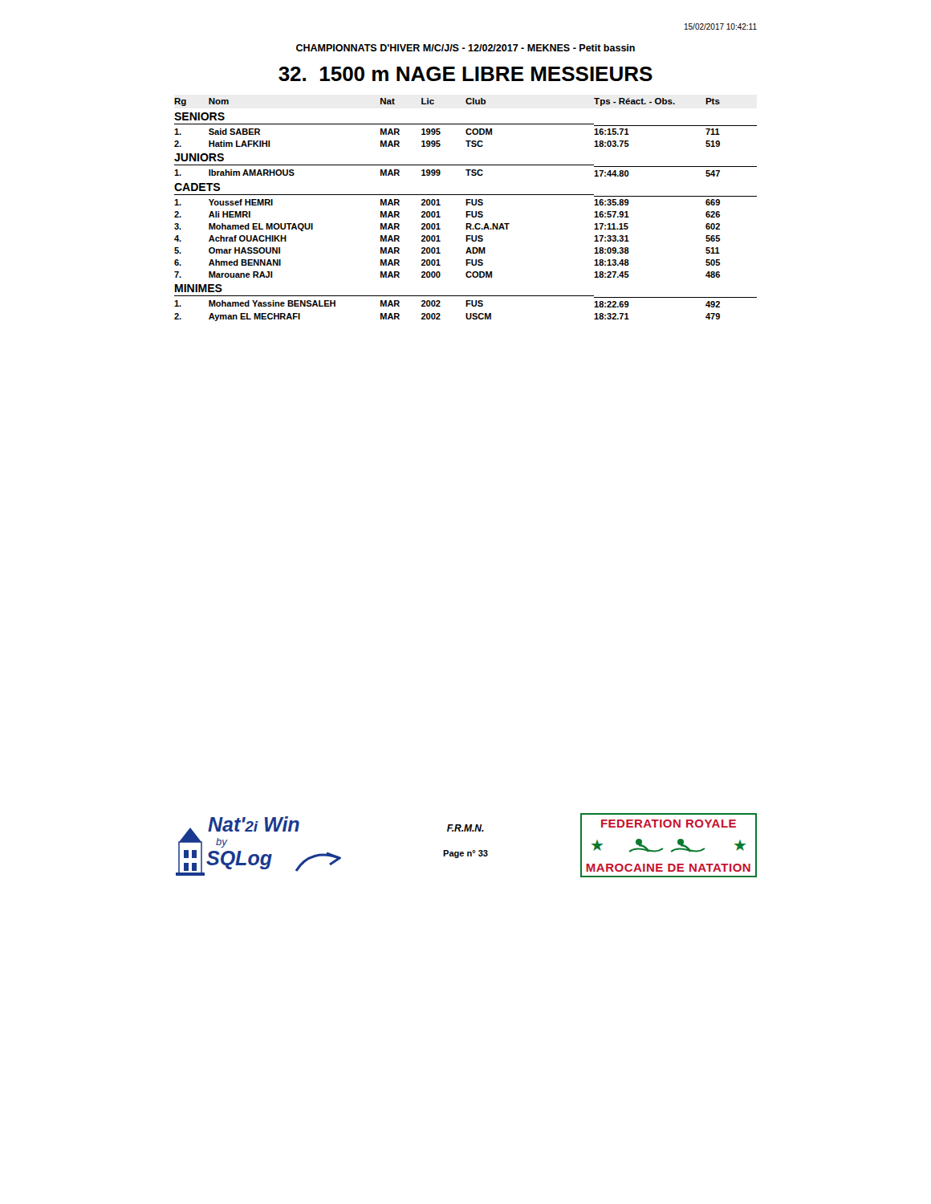15/02/2017 10:42:11
CHAMPIONNATS D'HIVER M/C/J/S - 12/02/2017 - MEKNES - Petit bassin
32. 1500 m NAGE LIBRE MESSIEURS
| Rg | Nom | Nat | Lic | Club | Tps - Réact. - Obs. | Pts |
| --- | --- | --- | --- | --- | --- | --- |
| SENIORS | | |
| 1. | Said SABER | MAR | 1995 | CODM | 16:15.71 | 711 |
| 2. | Hatim LAFKIHI | MAR | 1995 | TSC | 18:03.75 | 519 |
| JUNIORS | | |
| 1. | Ibrahim AMARHOUS | MAR | 1999 | TSC | 17:44.80 | 547 |
| CADETS | | |
| 1. | Youssef HEMRI | MAR | 2001 | FUS | 16:35.89 | 669 |
| 2. | Ali HEMRI | MAR | 2001 | FUS | 16:57.91 | 626 |
| 3. | Mohamed EL MOUTAQUI | MAR | 2001 | R.C.A.NAT | 17:11.15 | 602 |
| 4. | Achraf OUACHIKH | MAR | 2001 | FUS | 17:33.31 | 565 |
| 5. | Omar HASSOUNI | MAR | 2001 | ADM | 18:09.38 | 511 |
| 6. | Ahmed BENNANI | MAR | 2001 | FUS | 18:13.48 | 505 |
| 7. | Marouane RAJI | MAR | 2000 | CODM | 18:27.45 | 486 |
| MINIMES | | |
| 1. | Mohamed Yassine BENSALEH | MAR | 2002 | FUS | 18:22.69 | 492 |
| 2. | Ayman EL MECHRAFI | MAR | 2002 | USCM | 18:32.71 | 479 |
Nat'2i Win
by
SQLog
F.R.M.N.
Page n° 33
FEDERATION ROYALE
★ ★
MAROCAINE DE NATATION